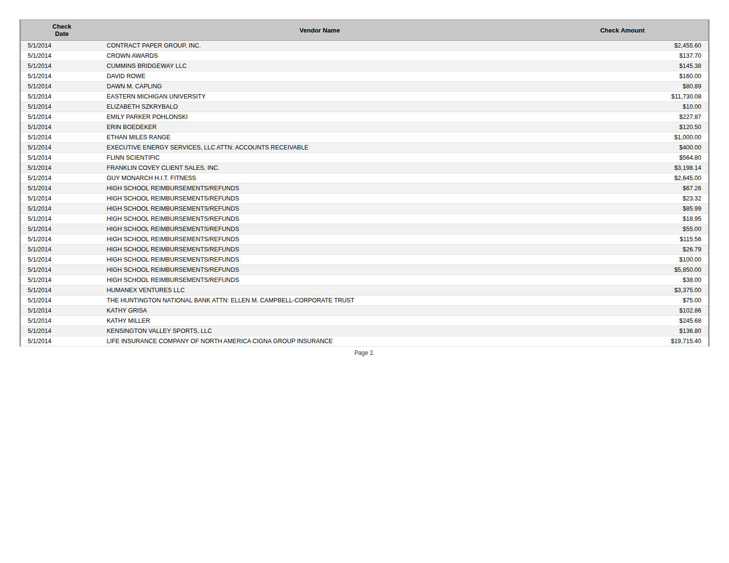| Check Date | Vendor Name | Check Amount |
| --- | --- | --- |
| 5/1/2014 | CONTRACT PAPER GROUP, INC. | $2,455.60 |
| 5/1/2014 | CROWN AWARDS | $137.70 |
| 5/1/2014 | CUMMINS BRIDGEWAY LLC | $145.38 |
| 5/1/2014 | DAVID ROWE | $160.00 |
| 5/1/2014 | DAWN M. CAPLING | $80.89 |
| 5/1/2014 | EASTERN MICHIGAN UNIVERSITY | $11,730.08 |
| 5/1/2014 | ELIZABETH SZKRYBALO | $10.00 |
| 5/1/2014 | EMILY PARKER POHLONSKI | $227.87 |
| 5/1/2014 | ERIN BOEDEKER | $120.50 |
| 5/1/2014 | ETHAN MILES RANGE | $1,000.00 |
| 5/1/2014 | EXECUTIVE ENERGY SERVICES, LLC ATTN: ACCOUNTS RECEIVABLE | $400.00 |
| 5/1/2014 | FLINN SCIENTIFIC | $564.80 |
| 5/1/2014 | FRANKLIN COVEY CLIENT SALES, INC. | $3,198.14 |
| 5/1/2014 | GUY MONARCH H.I.T. FITNESS | $2,645.00 |
| 5/1/2014 | HIGH SCHOOL REIMBURSEMENTS/REFUNDS | $67.26 |
| 5/1/2014 | HIGH SCHOOL REIMBURSEMENTS/REFUNDS | $23.32 |
| 5/1/2014 | HIGH SCHOOL REIMBURSEMENTS/REFUNDS | $85.99 |
| 5/1/2014 | HIGH SCHOOL REIMBURSEMENTS/REFUNDS | $18.95 |
| 5/1/2014 | HIGH SCHOOL REIMBURSEMENTS/REFUNDS | $55.00 |
| 5/1/2014 | HIGH SCHOOL REIMBURSEMENTS/REFUNDS | $115.56 |
| 5/1/2014 | HIGH SCHOOL REIMBURSEMENTS/REFUNDS | $26.79 |
| 5/1/2014 | HIGH SCHOOL REIMBURSEMENTS/REFUNDS | $100.00 |
| 5/1/2014 | HIGH SCHOOL REIMBURSEMENTS/REFUNDS | $5,850.00 |
| 5/1/2014 | HIGH SCHOOL REIMBURSEMENTS/REFUNDS | $38.00 |
| 5/1/2014 | HUMANEX VENTURES LLC | $3,375.00 |
| 5/1/2014 | THE HUNTINGTON NATIONAL BANK ATTN: ELLEN M. CAMPBELL-CORPORATE TRUST | $75.00 |
| 5/1/2014 | KATHY GRISA | $102.86 |
| 5/1/2014 | KATHY MILLER | $245.68 |
| 5/1/2014 | KENSINGTON VALLEY SPORTS, LLC | $136.80 |
| 5/1/2014 | LIFE INSURANCE COMPANY OF NORTH AMERICA CIGNA GROUP INSURANCE | $19,715.40 |
Page 2.